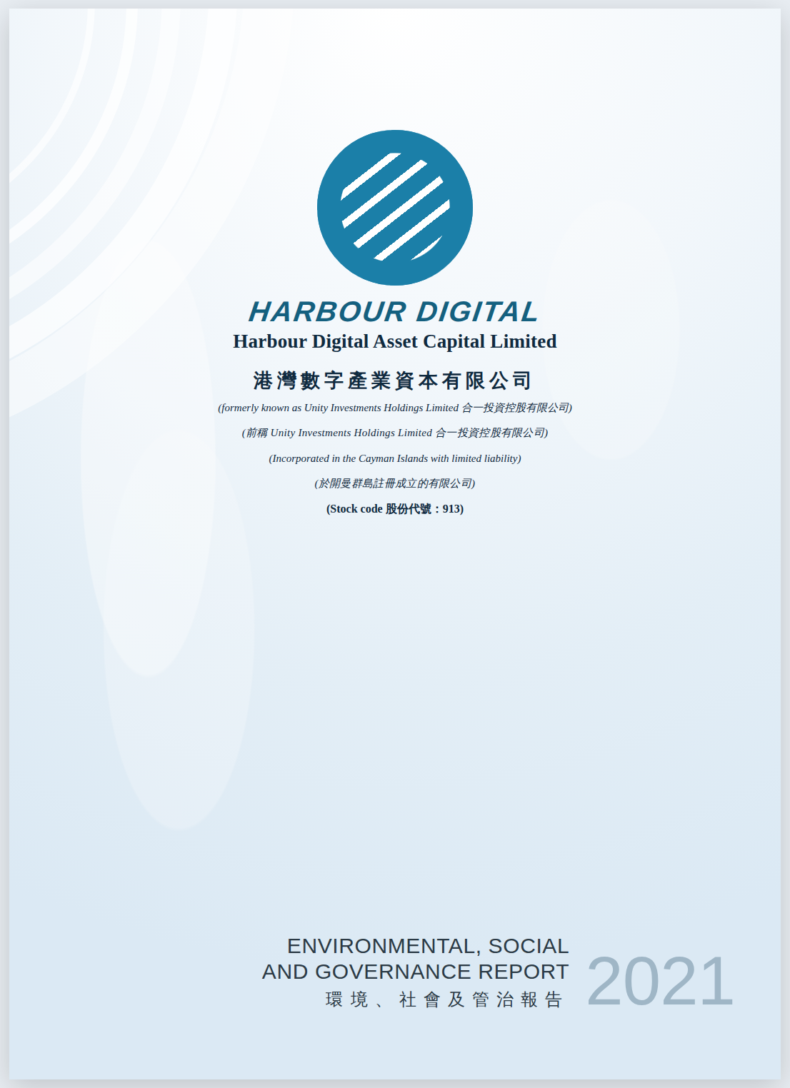HARBOUR DIGITAL
Harbour Digital Asset Capital Limited
港灣數字產業資本有限公司
(formerly known as Unity Investments Holdings Limited 合一投資控股有限公司)
(前稱 Unity Investments Holdings Limited 合一投資控股有限公司)
(Incorporated in the Cayman Islands with limited liability)
(於開曼群島註冊成立的有限公司)
(Stock code 股份代號：913)
ENVIRONMENTAL, SOCIAL
AND GOVERNANCE REPORT
環境、社會及管治報告
2021